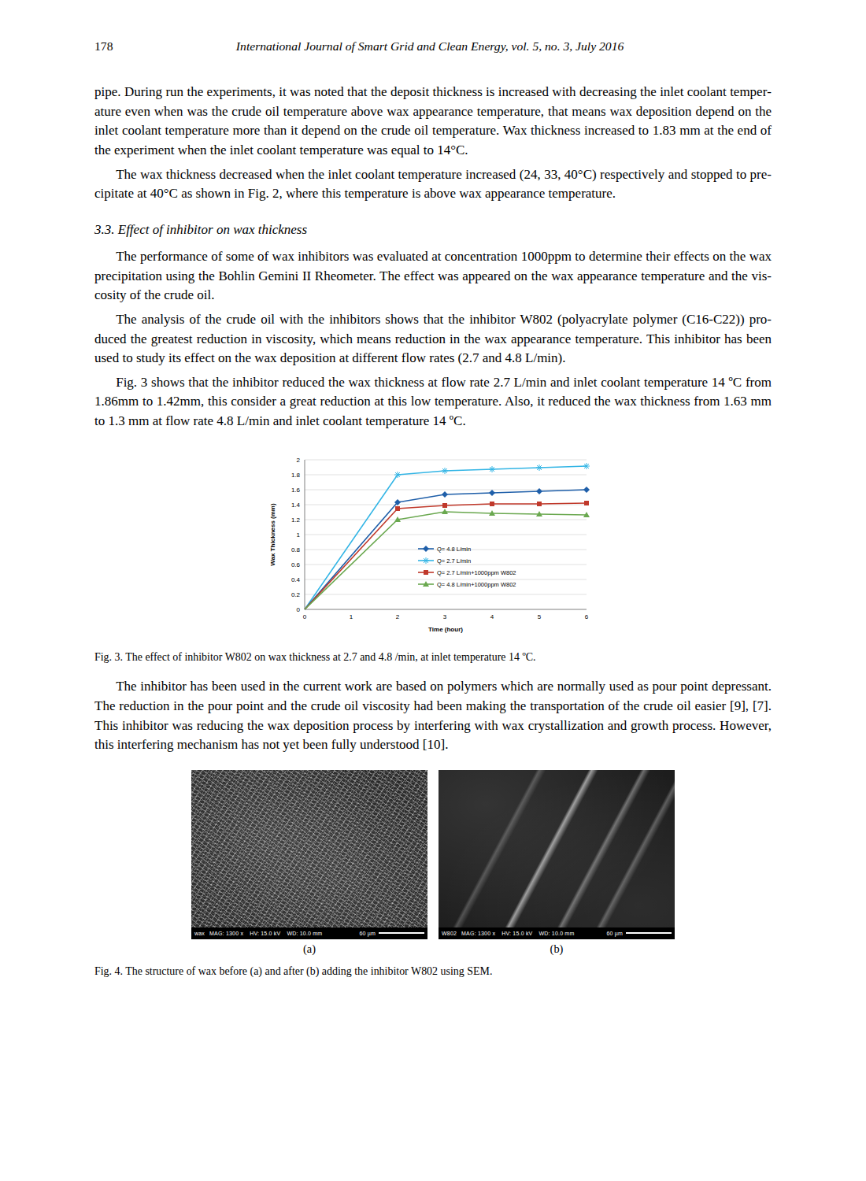178
International Journal of Smart Grid and Clean Energy, vol. 5, no. 3, July 2016
pipe. During run the experiments, it was noted that the deposit thickness is increased with decreasing the inlet coolant temperature even when was the crude oil temperature above wax appearance temperature, that means wax deposition depend on the inlet coolant temperature more than it depend on the crude oil temperature. Wax thickness increased to 1.83 mm at the end of the experiment when the inlet coolant temperature was equal to 14°C.
The wax thickness decreased when the inlet coolant temperature increased (24, 33, 40°C) respectively and stopped to precipitate at 40°C as shown in Fig. 2, where this temperature is above wax appearance temperature.
3.3. Effect of inhibitor on wax thickness
The performance of some of wax inhibitors was evaluated at concentration 1000ppm to determine their effects on the wax precipitation using the Bohlin Gemini II Rheometer. The effect was appeared on the wax appearance temperature and the viscosity of the crude oil.
The analysis of the crude oil with the inhibitors shows that the inhibitor W802 (polyacrylate polymer (C16-C22)) produced the greatest reduction in viscosity, which means reduction in the wax appearance temperature. This inhibitor has been used to study its effect on the wax deposition at different flow rates (2.7 and 4.8 L/min).
Fig. 3 shows that the inhibitor reduced the wax thickness at flow rate 2.7 L/min and inlet coolant temperature 14 ºC from 1.86mm to 1.42mm, this consider a great reduction at this low temperature. Also, it reduced the wax thickness from 1.63 mm to 1.3 mm at flow rate 4.8 L/min and inlet coolant temperature 14 ºC.
2 1.8 1.6 1.4 1.2 1 0.8 0.6 0.4 0.2 0 0 1 2 3 4 5 6 Time (hour) Wax Thickness (mm) Q= 4.8 L/min Q= 2.7 L/min Q= 2.7 L/min+1000ppm W802 Q= 4.8 L/min+1000ppm W802
Fig. 3. The effect of inhibitor W802 on wax thickness at 2.7 and 4.8 /min, at inlet temperature 14 ºC.
The inhibitor has been used in the current work are based on polymers which are normally used as pour point depressant. The reduction in the pour point and the crude oil viscosity had been making the transportation of the crude oil easier [9], [7]. This inhibitor was reducing the wax deposition process by interfering with wax crystallization and growth process. However, this interfering mechanism has not yet been fully understood [10].
wax MAG: 1300 x HV: 15.0 kV WD: 10.0 mm 60 µm
W802 MAG: 1300 x HV: 15.0 kV WD: 10.0 mm 60 µm
(a)(b)
Fig. 4. The structure of wax before (a) and after (b) adding the inhibitor W802 using SEM.